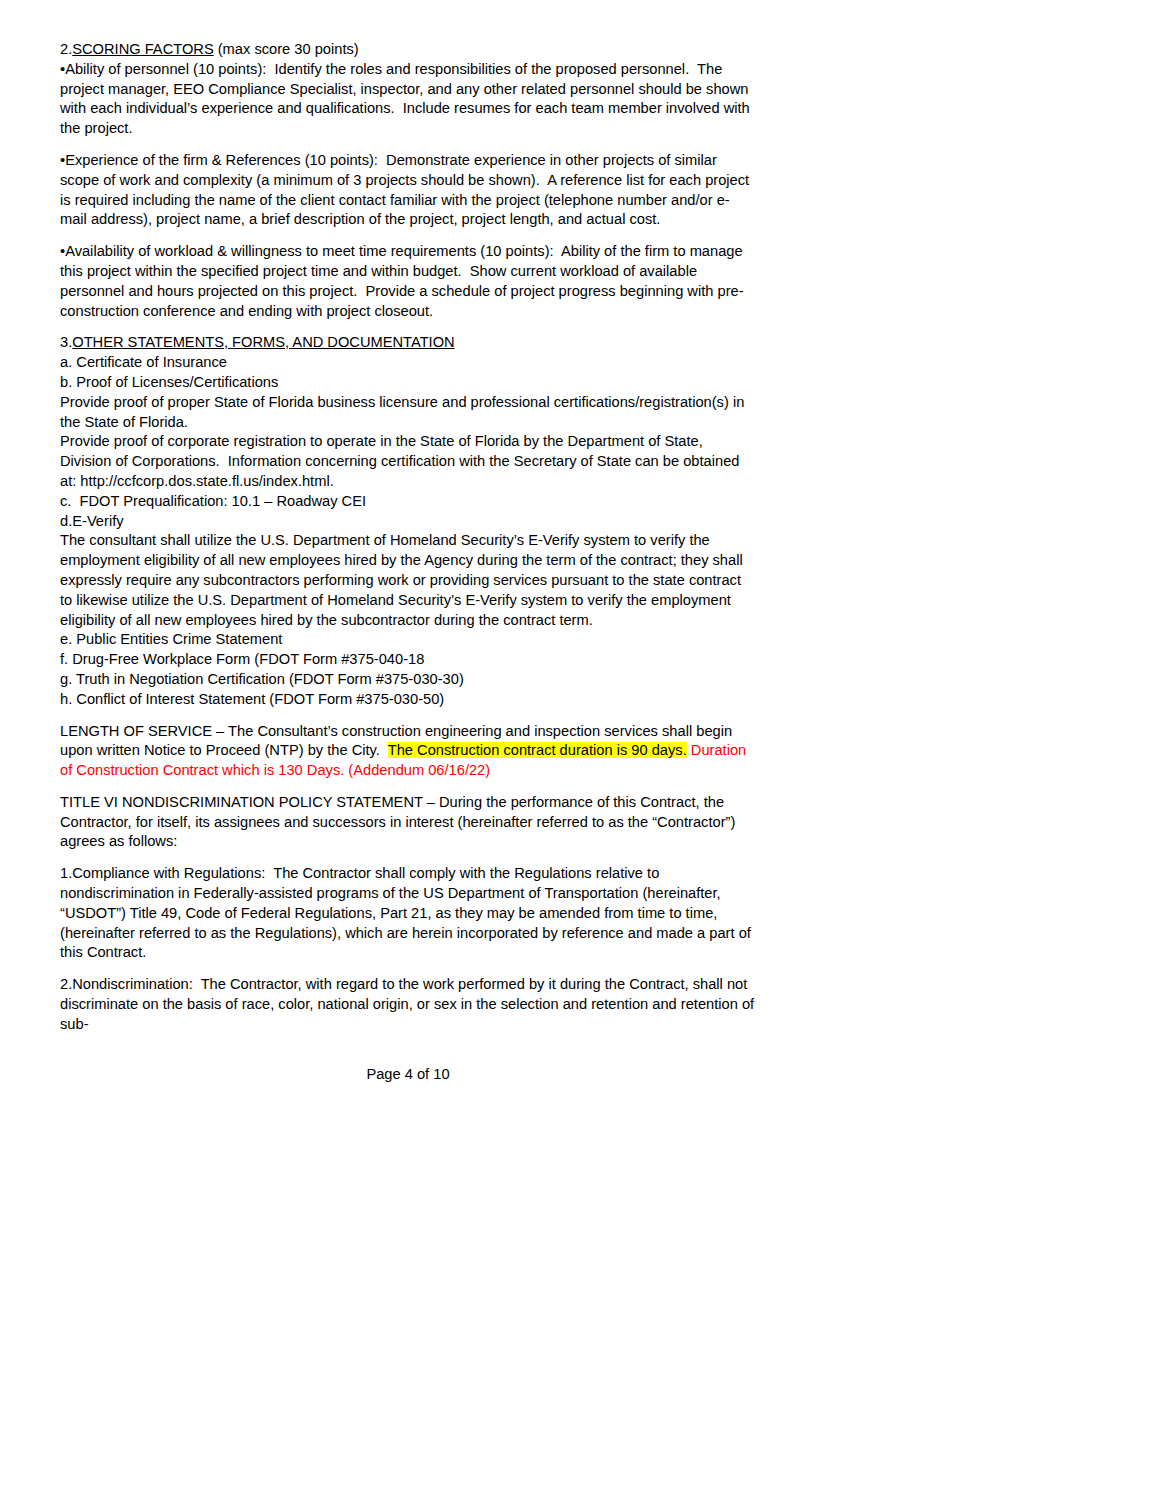2.SCORING FACTORS (max score 30 points)
•Ability of personnel (10 points): Identify the roles and responsibilities of the proposed personnel. The project manager, EEO Compliance Specialist, inspector, and any other related personnel should be shown with each individual’s experience and qualifications. Include resumes for each team member involved with the project.
•Experience of the firm & References (10 points): Demonstrate experience in other projects of similar scope of work and complexity (a minimum of 3 projects should be shown). A reference list for each project is required including the name of the client contact familiar with the project (telephone number and/or e-mail address), project name, a brief description of the project, project length, and actual cost.
•Availability of workload & willingness to meet time requirements (10 points): Ability of the firm to manage this project within the specified project time and within budget. Show current workload of available personnel and hours projected on this project. Provide a schedule of project progress beginning with pre-construction conference and ending with project closeout.
3.OTHER STATEMENTS, FORMS, AND DOCUMENTATION
a. Certificate of Insurance
b. Proof of Licenses/Certifications
Provide proof of proper State of Florida business licensure and professional certifications/registration(s) in the State of Florida.
Provide proof of corporate registration to operate in the State of Florida by the Department of State, Division of Corporations. Information concerning certification with the Secretary of State can be obtained at: http://ccfcorp.dos.state.fl.us/index.html.
c. FDOT Prequalification: 10.1 – Roadway CEI
d.E-Verify
The consultant shall utilize the U.S. Department of Homeland Security’s E-Verify system to verify the employment eligibility of all new employees hired by the Agency during the term of the contract; they shall expressly require any subcontractors performing work or providing services pursuant to the state contract to likewise utilize the U.S. Department of Homeland Security’s E-Verify system to verify the employment eligibility of all new employees hired by the subcontractor during the contract term.
e. Public Entities Crime Statement
f. Drug-Free Workplace Form (FDOT Form #375-040-18
g. Truth in Negotiation Certification (FDOT Form #375-030-30)
h. Conflict of Interest Statement (FDOT Form #375-030-50)
LENGTH OF SERVICE – The Consultant’s construction engineering and inspection services shall begin upon written Notice to Proceed (NTP) by the City. The Construction contract duration is 90 days. Duration of Construction Contract which is 130 Days. (Addendum 06/16/22)
TITLE VI NONDISCRIMINATION POLICY STATEMENT – During the performance of this Contract, the Contractor, for itself, its assignees and successors in interest (hereinafter referred to as the “Contractor”) agrees as follows:
1.Compliance with Regulations: The Contractor shall comply with the Regulations relative to nondiscrimination in Federally-assisted programs of the US Department of Transportation (hereinafter, “USDOT”) Title 49, Code of Federal Regulations, Part 21, as they may be amended from time to time, (hereinafter referred to as the Regulations), which are herein incorporated by reference and made a part of this Contract.
2.Nondiscrimination: The Contractor, with regard to the work performed by it during the Contract, shall not discriminate on the basis of race, color, national origin, or sex in the selection and retention and retention of sub-
Page 4 of 10